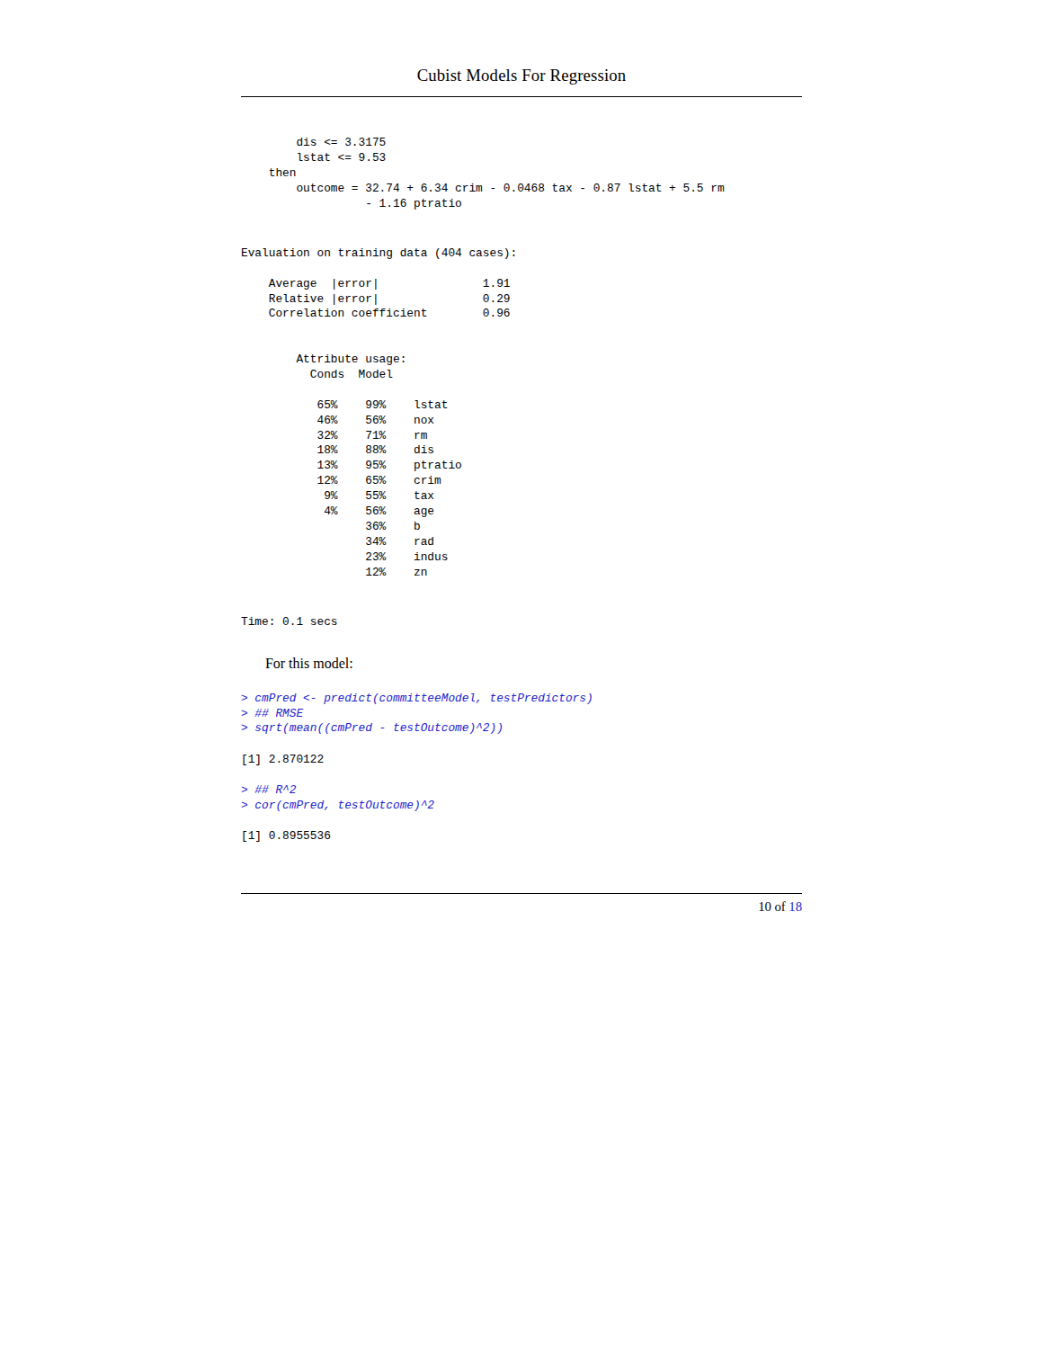Cubist Models For Regression
        dis <= 3.3175
        lstat <= 9.53
    then
        outcome = 32.74 + 6.34 crim - 0.0468 tax - 0.87 lstat + 5.5 rm
                  - 1.16 ptratio
Evaluation on training data (404 cases):

    Average  |error|               1.91
    Relative |error|               0.29
    Correlation coefficient        0.96


        Attribute usage:
          Conds  Model

           65%    99%    lstat
           46%    56%    nox
           32%    71%    rm
           18%    88%    dis
           13%    95%    ptratio
           12%    65%    crim
            9%    55%    tax
            4%    56%    age
                  36%    b
                  34%    rad
                  23%    indus
                  12%    zn
Time: 0.1 secs
For this model:
> cmPred <- predict(committeeModel, testPredictors)
> ## RMSE
> sqrt(mean((cmPred - testOutcome)^2))
[1] 2.870122
> ## R^2
> cor(cmPred, testOutcome)^2
[1] 0.8955536
10 of 18